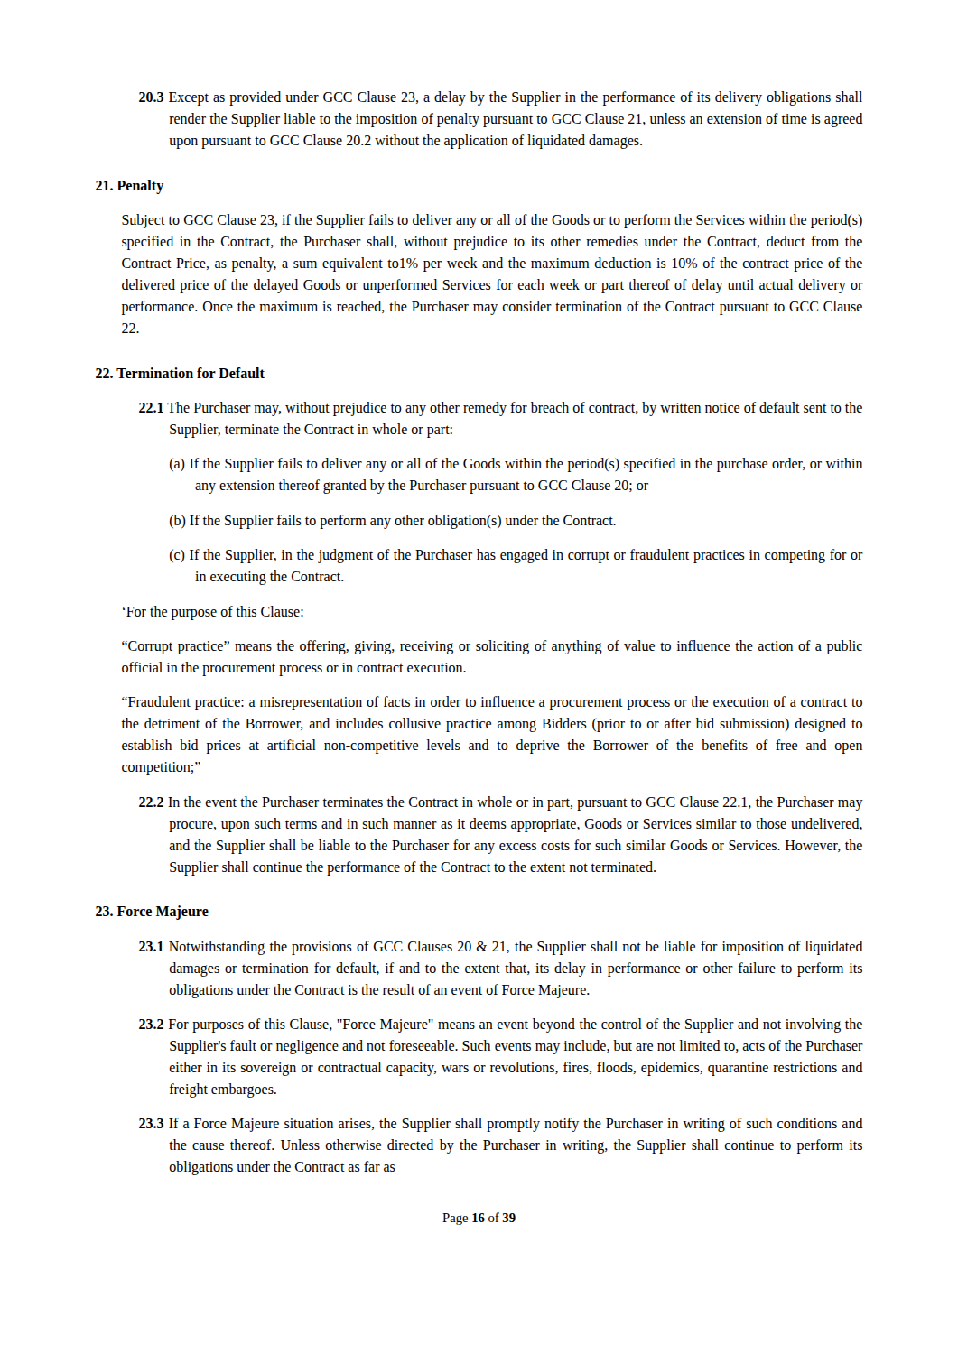20.3 Except as provided under GCC Clause 23, a delay by the Supplier in the performance of its delivery obligations shall render the Supplier liable to the imposition of penalty pursuant to GCC Clause 21, unless an extension of time is agreed upon pursuant to GCC Clause 20.2 without the application of liquidated damages.
21. Penalty
Subject to GCC Clause 23, if the Supplier fails to deliver any or all of the Goods or to perform the Services within the period(s) specified in the Contract, the Purchaser shall, without prejudice to its other remedies under the Contract, deduct from the Contract Price, as penalty, a sum equivalent to1% per week and the maximum deduction is 10% of the contract price of the delivered price of the delayed Goods or unperformed Services for each week or part thereof of delay until actual delivery or performance. Once the maximum is reached, the Purchaser may consider termination of the Contract pursuant to GCC Clause 22.
22. Termination for Default
22.1 The Purchaser may, without prejudice to any other remedy for breach of contract, by written notice of default sent to the Supplier, terminate the Contract in whole or part:
(a) If the Supplier fails to deliver any or all of the Goods within the period(s) specified in the purchase order, or within any extension thereof granted by the Purchaser pursuant to GCC Clause 20; or
(b) If the Supplier fails to perform any other obligation(s) under the Contract.
(c) If the Supplier, in the judgment of the Purchaser has engaged in corrupt or fraudulent practices in competing for or in executing the Contract.
‘For the purpose of this Clause:
“Corrupt practice” means the offering, giving, receiving or soliciting of anything of value to influence the action of a public official in the procurement process or in contract execution.
“Fraudulent practice: a misrepresentation of facts in order to influence a procurement process or the execution of a contract to the detriment of the Borrower, and includes collusive practice among Bidders (prior to or after bid submission) designed to establish bid prices at artificial non-competitive levels and to deprive the Borrower of the benefits of free and open competition;”
22.2 In the event the Purchaser terminates the Contract in whole or in part, pursuant to GCC Clause 22.1, the Purchaser may procure, upon such terms and in such manner as it deems appropriate, Goods or Services similar to those undelivered, and the Supplier shall be liable to the Purchaser for any excess costs for such similar Goods or Services. However, the Supplier shall continue the performance of the Contract to the extent not terminated.
23. Force Majeure
23.1 Notwithstanding the provisions of GCC Clauses 20 & 21, the Supplier shall not be liable for imposition of liquidated damages or termination for default, if and to the extent that, its delay in performance or other failure to perform its obligations under the Contract is the result of an event of Force Majeure.
23.2 For purposes of this Clause, "Force Majeure" means an event beyond the control of the Supplier and not involving the Supplier's fault or negligence and not foreseeable. Such events may include, but are not limited to, acts of the Purchaser either in its sovereign or contractual capacity, wars or revolutions, fires, floods, epidemics, quarantine restrictions and freight embargoes.
23.3 If a Force Majeure situation arises, the Supplier shall promptly notify the Purchaser in writing of such conditions and the cause thereof. Unless otherwise directed by the Purchaser in writing, the Supplier shall continue to perform its obligations under the Contract as far as
Page 16 of 39